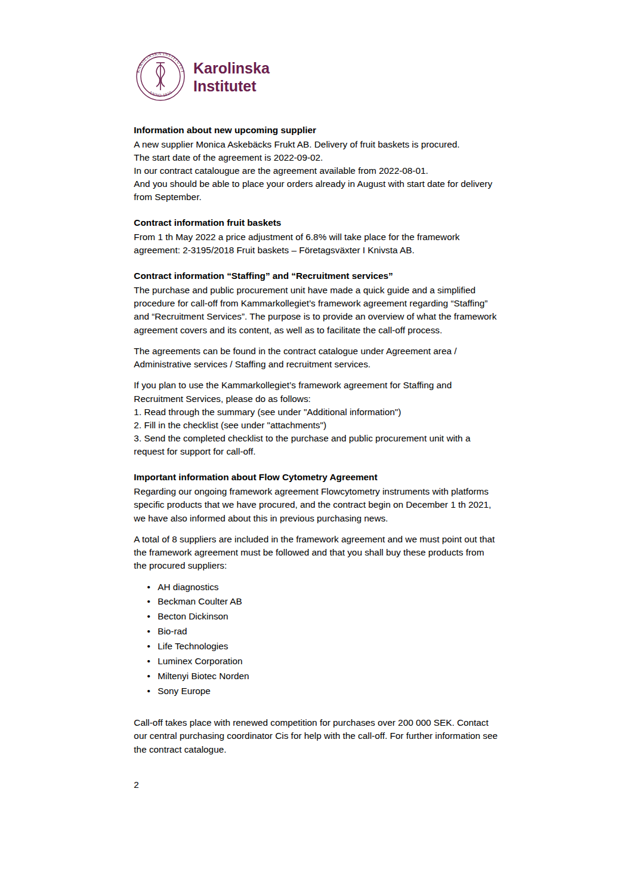KAROLINSKA INSTITUTET ANNO 1810 Karolinska Institutet
Information about new upcoming supplier
A new supplier Monica Askebäcks Frukt AB. Delivery of fruit baskets is procured.
The start date of the agreement is 2022-09-02.
In our contract catalougue are the agreement available from 2022-08-01.
And you should be able to place your orders already in August with start date for delivery from September.
Contract information fruit baskets
From 1 th May 2022 a price adjustment of 6.8% will take place for the framework agreement: 2-3195/2018 Fruit baskets – Företagsväxter I Knivsta AB.
Contract information “Staffing” and “Recruitment services”
The purchase and public procurement unit have made a quick guide and a simplified procedure for call-off from Kammarkollegiet’s framework agreement regarding “Staffing” and “Recruitment Services”. The purpose is to provide an overview of what the framework agreement covers and its content, as well as to facilitate the call-off process.
The agreements can be found in the contract catalogue under Agreement area / Administrative services / Staffing and recruitment services.
If you plan to use the Kammarkollegiet’s framework agreement for Staffing and Recruitment Services, please do as follows:
1. Read through the summary (see under "Additional information")
2. Fill in the checklist (see under "attachments")
3. Send the completed checklist to the purchase and public procurement unit with a request for support for call-off.
Important information about Flow Cytometry Agreement
Regarding our ongoing framework agreement Flowcytometry instruments with platforms specific products that we have procured, and the contract begin on December 1 th 2021, we have also informed about this in previous purchasing news.
A total of 8 suppliers are included in the framework agreement and we must point out that the framework agreement must be followed and that you shall buy these products from the procured suppliers:
AH diagnostics
Beckman Coulter AB
Becton Dickinson
Bio-rad
Life Technologies
Luminex Corporation
Miltenyi Biotec Norden
Sony Europe
Call-off takes place with renewed competition for purchases over 200 000 SEK. Contact our central purchasing coordinator Cis for help with the call-off. For further information see the contract catalogue.
2